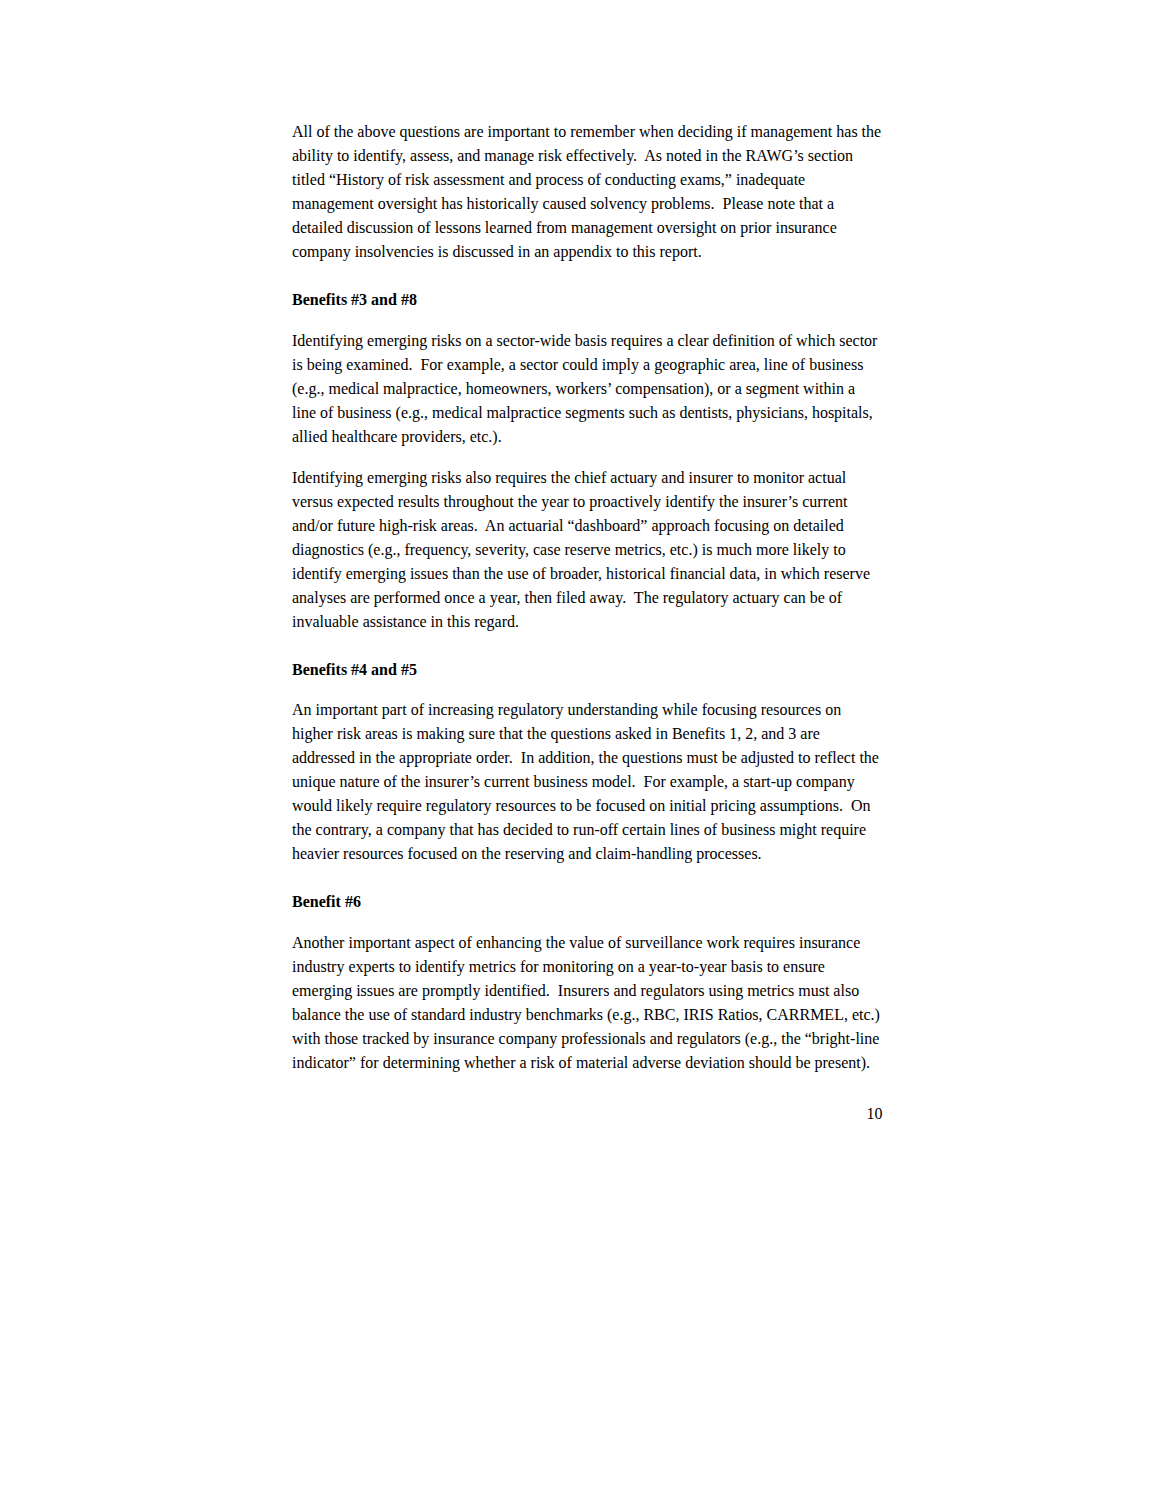All of the above questions are important to remember when deciding if management has the ability to identify, assess, and manage risk effectively. As noted in the RAWG’s section titled “History of risk assessment and process of conducting exams,” inadequate management oversight has historically caused solvency problems. Please note that a detailed discussion of lessons learned from management oversight on prior insurance company insolvencies is discussed in an appendix to this report.
Benefits #3 and #8
Identifying emerging risks on a sector-wide basis requires a clear definition of which sector is being examined. For example, a sector could imply a geographic area, line of business (e.g., medical malpractice, homeowners, workers’ compensation), or a segment within a line of business (e.g., medical malpractice segments such as dentists, physicians, hospitals, allied healthcare providers, etc.).
Identifying emerging risks also requires the chief actuary and insurer to monitor actual versus expected results throughout the year to proactively identify the insurer’s current and/or future high-risk areas. An actuarial “dashboard” approach focusing on detailed diagnostics (e.g., frequency, severity, case reserve metrics, etc.) is much more likely to identify emerging issues than the use of broader, historical financial data, in which reserve analyses are performed once a year, then filed away. The regulatory actuary can be of invaluable assistance in this regard.
Benefits #4 and #5
An important part of increasing regulatory understanding while focusing resources on higher risk areas is making sure that the questions asked in Benefits 1, 2, and 3 are addressed in the appropriate order. In addition, the questions must be adjusted to reflect the unique nature of the insurer’s current business model. For example, a start-up company would likely require regulatory resources to be focused on initial pricing assumptions. On the contrary, a company that has decided to run-off certain lines of business might require heavier resources focused on the reserving and claim-handling processes.
Benefit #6
Another important aspect of enhancing the value of surveillance work requires insurance industry experts to identify metrics for monitoring on a year-to-year basis to ensure emerging issues are promptly identified. Insurers and regulators using metrics must also balance the use of standard industry benchmarks (e.g., RBC, IRIS Ratios, CARRMEL, etc.) with those tracked by insurance company professionals and regulators (e.g., the “bright-line indicator” for determining whether a risk of material adverse deviation should be present).
10